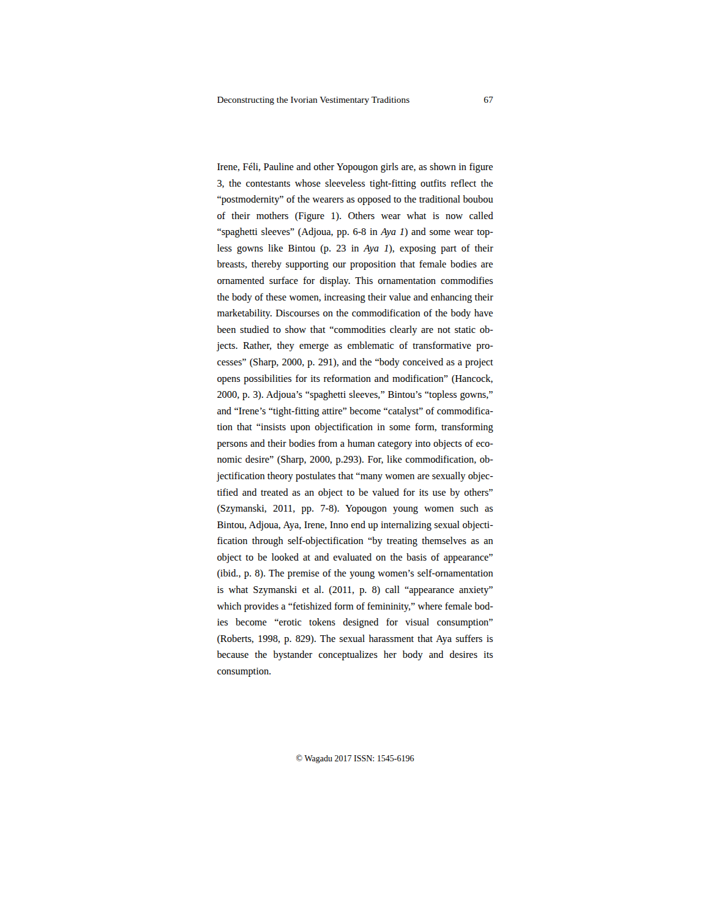Deconstructing the Ivorian Vestimentary Traditions 67
Irene, Féli, Pauline and other Yopougon girls are, as shown in figure 3, the contestants whose sleeveless tight-fitting outfits reflect the “postmodernity” of the wearers as opposed to the traditional boubou of their mothers (Figure 1). Others wear what is now called “spaghetti sleeves” (Adjoua, pp. 6-8 in Aya 1) and some wear topless gowns like Bintou (p. 23 in Aya 1), exposing part of their breasts, thereby supporting our proposition that female bodies are ornamented surface for display. This ornamentation commodifies the body of these women, increasing their value and enhancing their marketability. Discourses on the commodification of the body have been studied to show that “commodities clearly are not static objects. Rather, they emerge as emblematic of transformative processes” (Sharp, 2000, p. 291), and the “body conceived as a project opens possibilities for its reformation and modification” (Hancock, 2000, p. 3). Adjoua’s “spaghetti sleeves,” Bintou’s “topless gowns,” and “Irene’s “tight-fitting attire” become “catalyst” of commodification that “insists upon objectification in some form, transforming persons and their bodies from a human category into objects of economic desire” (Sharp, 2000, p.293). For, like commodification, objectification theory postulates that “many women are sexually objectified and treated as an object to be valued for its use by others” (Szymanski, 2011, pp. 7-8). Yopougon young women such as Bintou, Adjoua, Aya, Irene, Inno end up internalizing sexual objectification through self-objectification “by treating themselves as an object to be looked at and evaluated on the basis of appearance” (ibid., p. 8). The premise of the young women’s self-ornamentation is what Szymanski et al. (2011, p. 8) call “appearance anxiety” which provides a “fetishized form of femininity,” where female bodies become “erotic tokens designed for visual consumption” (Roberts, 1998, p. 829). The sexual harassment that Aya suffers is because the bystander conceptualizes her body and desires its consumption.
© Wagadu 2017 ISSN: 1545-6196